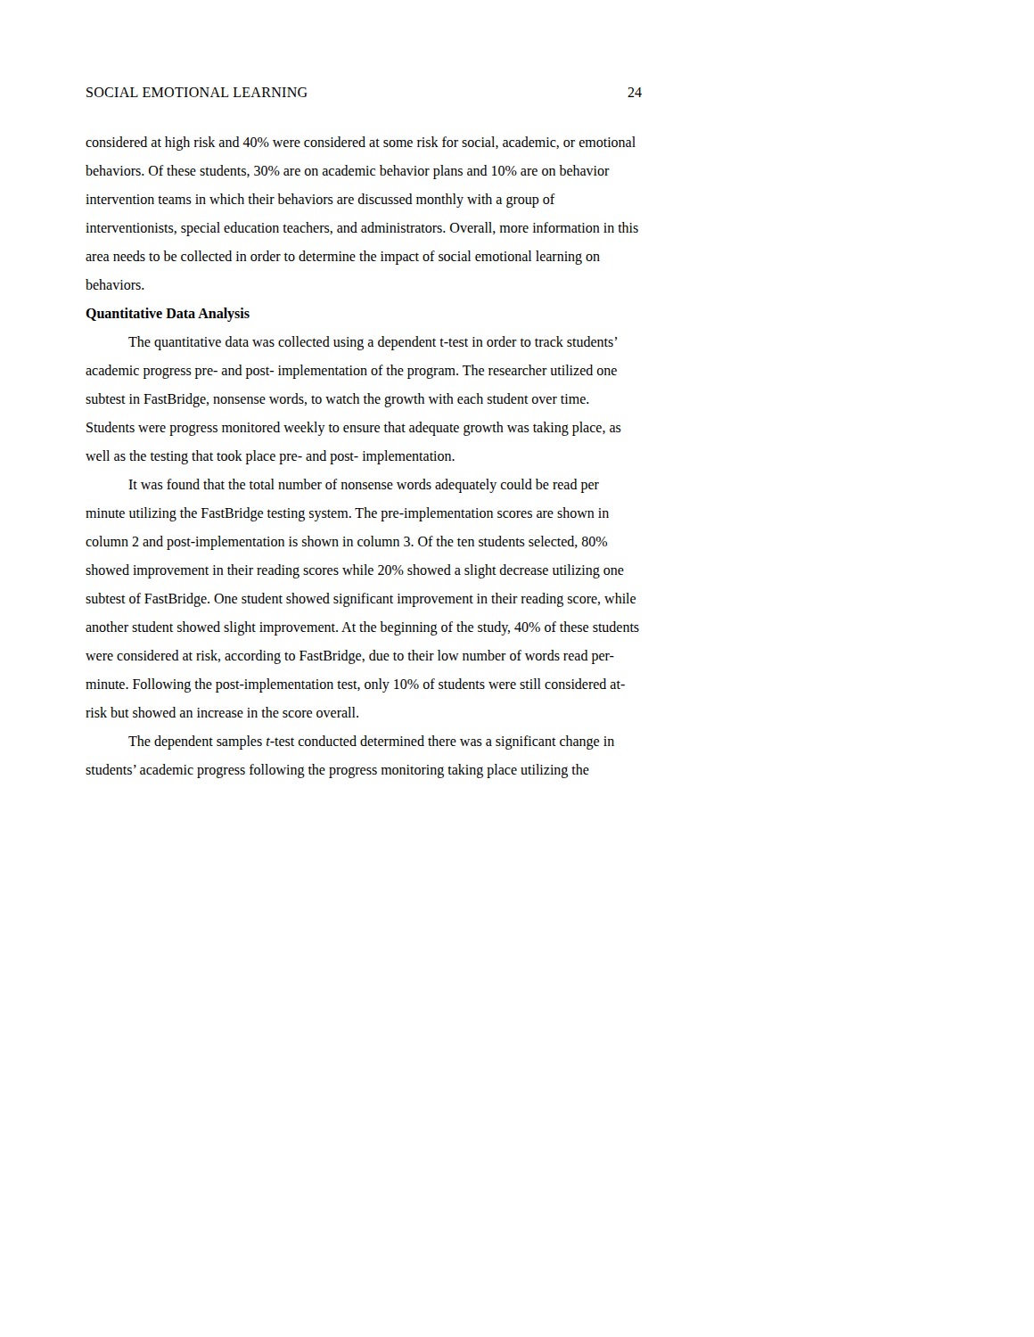Social Emotional Learning 24
considered at high risk and 40% were considered at some risk for social, academic, or emotional behaviors. Of these students, 30% are on academic behavior plans and 10% are on behavior intervention teams in which their behaviors are discussed monthly with a group of interventionists, special education teachers, and administrators. Overall, more information in this area needs to be collected in order to determine the impact of social emotional learning on behaviors.
Quantitative Data Analysis
The quantitative data was collected using a dependent t-test in order to track students’ academic progress pre- and post- implementation of the program. The researcher utilized one subtest in FastBridge, nonsense words, to watch the growth with each student over time. Students were progress monitored weekly to ensure that adequate growth was taking place, as well as the testing that took place pre- and post- implementation.
It was found that the total number of nonsense words adequately could be read per minute utilizing the FastBridge testing system. The pre-implementation scores are shown in column 2 and post-implementation is shown in column 3. Of the ten students selected, 80% showed improvement in their reading scores while 20% showed a slight decrease utilizing one subtest of FastBridge. One student showed significant improvement in their reading score, while another student showed slight improvement. At the beginning of the study, 40% of these students were considered at risk, according to FastBridge, due to their low number of words read per-minute. Following the post-implementation test, only 10% of students were still considered at-risk but showed an increase in the score overall.
The dependent samples t-test conducted determined there was a significant change in students’ academic progress following the progress monitoring taking place utilizing the